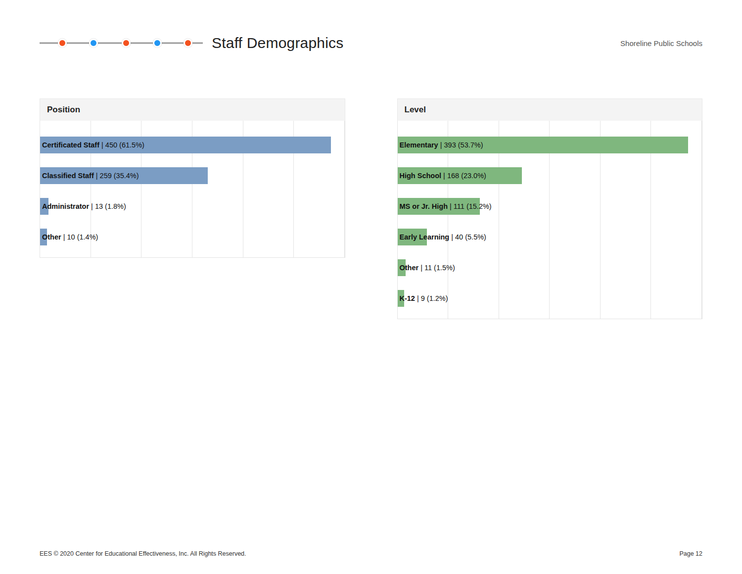Staff Demographics
Shoreline Public Schools
Position
Certificated Staff | 450 (61.5%)
Classified Staff | 259 (35.4%)
Administrator | 13 (1.8%)
Other | 10 (1.4%)
Level
Elementary | 393 (53.7%)
High School | 168 (23.0%)
MS or Jr. High | 111 (15.2%)
Early Learning | 40 (5.5%)
Other | 11 (1.5%)
K-12 | 9 (1.2%)
EES © 2020 Center for Educational Effectiveness, Inc. All Rights Reserved.
Page 12